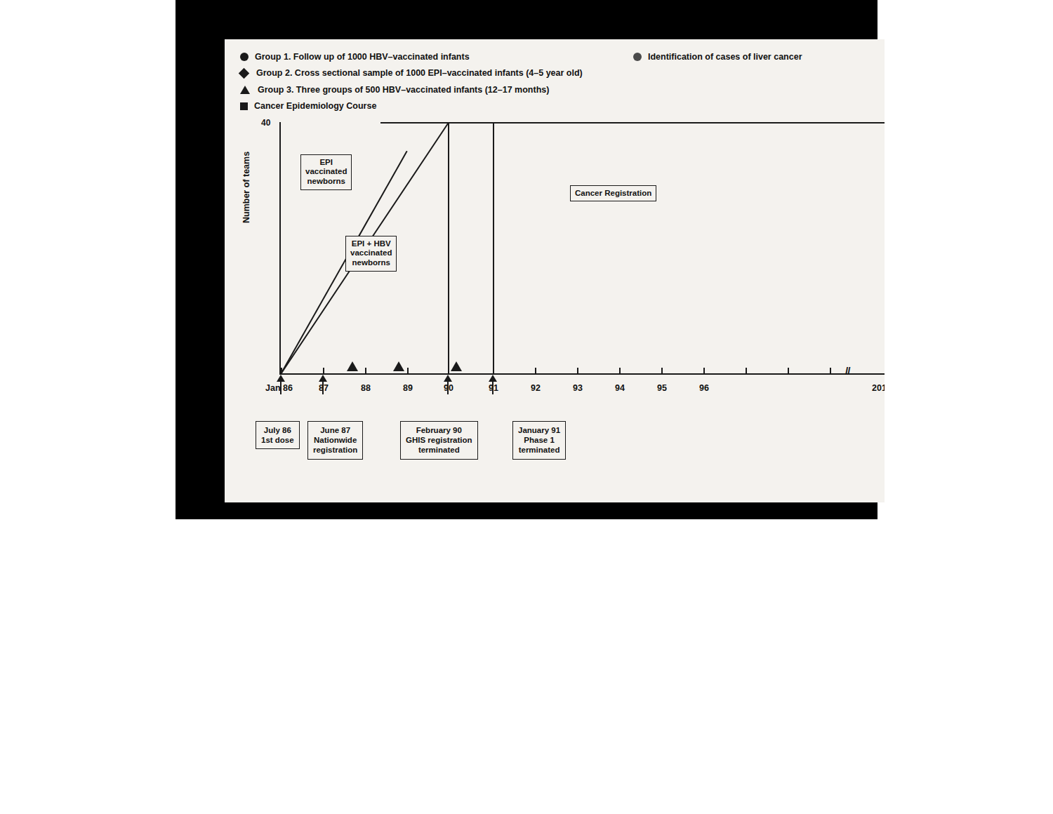Timeline chart showing number of teams involved in hepatitis B vaccination and follow-up activities from January 1986 to 2010, with legend describing study groups and events.
Group 1. Follow up of 1000 HBV–vaccinated infants
Identification of cases of liver cancer
Group 2. Cross sectional sample of 1000 EPI–vaccinated infants (4–5 year old)
Group 3. Three groups of 500 HBV–vaccinated infants (12–17 months)
Cancer Epidemiology Course
Number of teams
40
EPI
vaccinated
newborns
EPI + HBV
vaccinated
newborns
Cancer Registration
//
Jan 86 87 88 89 90 91 92 93 94 95 96 2010
July 86
1st dose
June 87
Nationwide
registration
February 90
GHIS registration
terminated
January 91
Phase 1
terminated